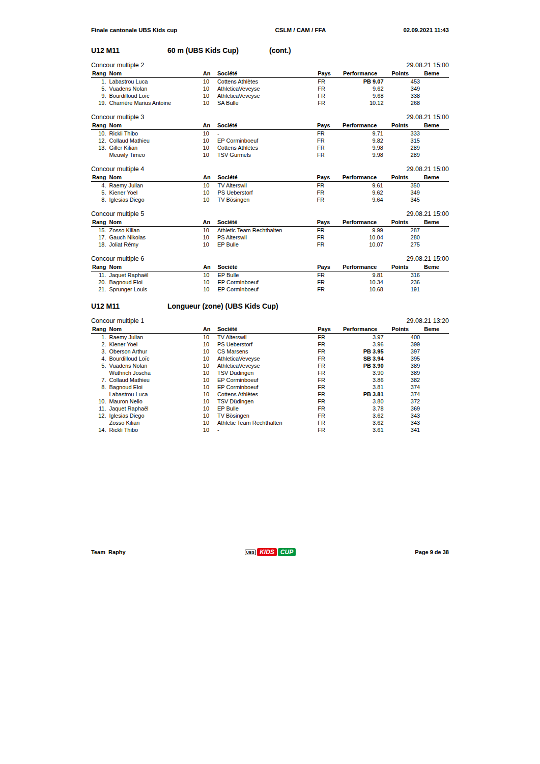Finale cantonale UBS Kids cup
CSLM / CAM / FFA
02.09.2021 11:43
U12 M11
60 m (UBS Kids Cup)
(cont.)
Concour multiple 2
29.08.21 15:00
| Rang | Nom | An | Société | Pays | Performance | Points | Beme |
| --- | --- | --- | --- | --- | --- | --- | --- |
| 1. | Labastrou Luca | 10 | Cottens Athlètes | FR | PB 9.07 | 453 | |
| 5. | Vuadens Nolan | 10 | AthleticaVeveyse | FR | 9.62 | 349 | |
| 9. | Bourdilloud Loïc | 10 | AthleticaVeveyse | FR | 9.68 | 338 | |
| 19. | Charrière Marius Antoine | 10 | SA Bulle | FR | 10.12 | 268 | |
Concour multiple 3
29.08.21 15:00
| Rang | Nom | An | Société | Pays | Performance | Points | Beme |
| --- | --- | --- | --- | --- | --- | --- | --- |
| 10. | Rickli Thibo | 10 | - | FR | 9.71 | 333 | |
| 12. | Collaud Mathieu | 10 | EP Corminboeuf | FR | 9.82 | 315 | |
| 13. | Giller Kilian | 10 | Cottens Athlètes | FR | 9.98 | 289 | |
| | Meuwly Timeo | 10 | TSV Gurmels | FR | 9.98 | 289 | |
Concour multiple 4
29.08.21 15:00
| Rang | Nom | An | Société | Pays | Performance | Points | Beme |
| --- | --- | --- | --- | --- | --- | --- | --- |
| 4. | Raemy Julian | 10 | TV Alterswil | FR | 9.61 | 350 | |
| 5. | Kiener Yoel | 10 | PS Ueberstorf | FR | 9.62 | 349 | |
| 8. | Iglesias Diego | 10 | TV Bösingen | FR | 9.64 | 345 | |
Concour multiple 5
29.08.21 15:00
| Rang | Nom | An | Société | Pays | Performance | Points | Beme |
| --- | --- | --- | --- | --- | --- | --- | --- |
| 15. | Zosso Kilian | 10 | Athletic Team Rechthalten | FR | 9.99 | 287 | |
| 17. | Gauch Nikolas | 10 | PS Alterswil | FR | 10.04 | 280 | |
| 18. | Joliat Rémy | 10 | EP Bulle | FR | 10.07 | 275 | |
Concour multiple 6
29.08.21 15:00
| Rang | Nom | An | Société | Pays | Performance | Points | Beme |
| --- | --- | --- | --- | --- | --- | --- | --- |
| 11. | Jaquet Raphaël | 10 | EP Bulle | FR | 9.81 | 316 | |
| 20. | Bagnoud Eloi | 10 | EP Corminboeuf | FR | 10.34 | 236 | |
| 21. | Sprunger Louis | 10 | EP Corminboeuf | FR | 10.68 | 191 | |
U12 M11
Longueur (zone) (UBS Kids Cup)
Concour multiple 1
29.08.21 13:20
| Rang | Nom | An | Société | Pays | Performance | Points | Beme |
| --- | --- | --- | --- | --- | --- | --- | --- |
| 1. | Raemy Julian | 10 | TV Alterswil | FR | 3.97 | 400 | |
| 2. | Kiener Yoel | 10 | PS Ueberstorf | FR | 3.96 | 399 | |
| 3. | Oberson Arthur | 10 | CS Marsens | FR | PB 3.95 | 397 | |
| 4. | Bourdilloud Loïc | 10 | AthleticaVeveyse | FR | SB 3.94 | 395 | |
| 5. | Vuadens Nolan | 10 | AthleticaVeveyse | FR | PB 3.90 | 389 | |
| | Wüthrich Joscha | 10 | TSV Düdingen | FR | 3.90 | 389 | |
| 7. | Collaud Mathieu | 10 | EP Corminboeuf | FR | 3.86 | 382 | |
| 8. | Bagnoud Eloi | 10 | EP Corminboeuf | FR | 3.81 | 374 | |
| | Labastrou Luca | 10 | Cottens Athlètes | FR | PB 3.81 | 374 | |
| 10. | Mauron Nelio | 10 | TSV Düdingen | FR | 3.80 | 372 | |
| 11. | Jaquet Raphaël | 10 | EP Bulle | FR | 3.78 | 369 | |
| 12. | Iglesias Diego | 10 | TV Bösingen | FR | 3.62 | 343 | |
| | Zosso Kilian | 10 | Athletic Team Rechthalten | FR | 3.62 | 343 | |
| 14. | Rickli Thibo | 10 | - | FR | 3.61 | 341 | |
Team Raphy
UBS KIDS CUP
Page 9 de 38